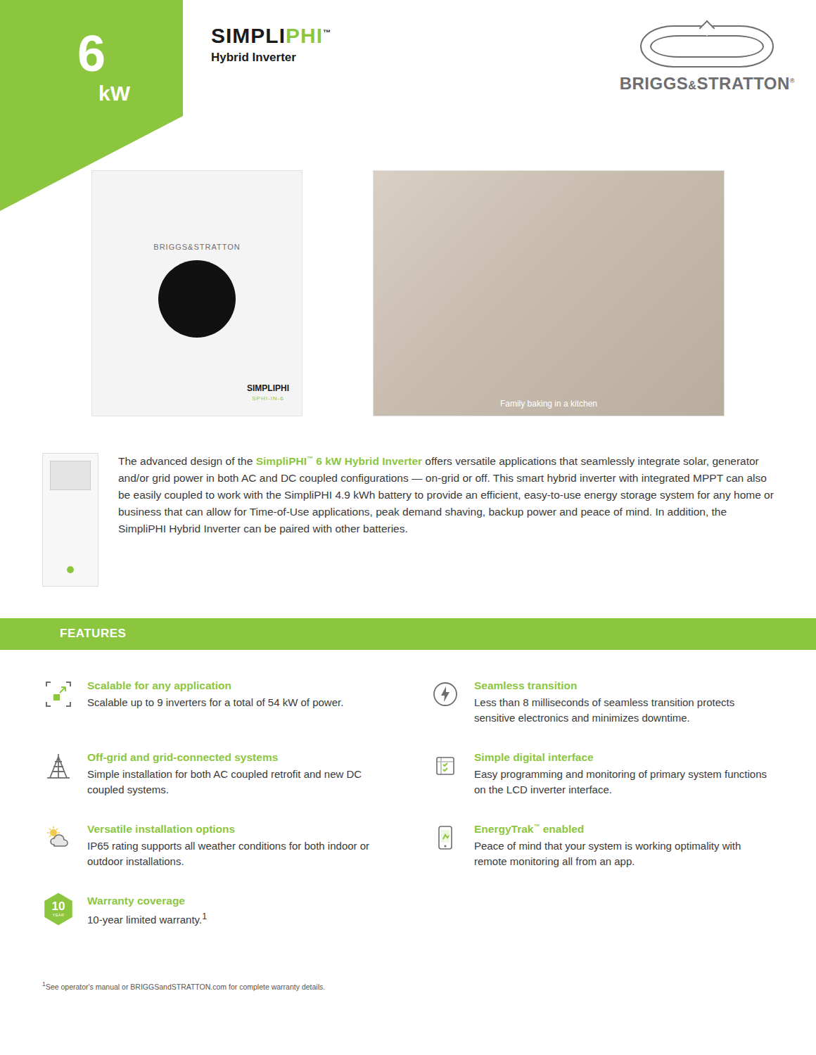6 kW
SIMPLIPHI™
Hybrid Inverter
BRIGGS&STRATTON®
BRIGGS&STRATTON
SIMPLIPHISPHI-IN-6
Family baking in a kitchen
The advanced design of the SimpliPHI™ 6 kW Hybrid Inverter offers versatile applications that seamlessly integrate solar, generator and/or grid power in both AC and DC coupled configurations — on-grid or off. This smart hybrid inverter with integrated MPPT can also be easily coupled to work with the SimpliPHI 4.9 kWh battery to provide an efficient, easy-to-use energy storage system for any home or business that can allow for Time-of-Use applications, peak demand shaving, backup power and peace of mind. In addition, the SimpliPHI Hybrid Inverter can be paired with other batteries.
FEATURES
Scalable for any application
Scalable up to 9 inverters for a total of 54 kW of power.
Seamless transition
Less than 8 milliseconds of seamless transition protects sensitive electronics and minimizes downtime.
Off-grid and grid-connected systems
Simple installation for both AC coupled retrofit and new DC coupled systems.
Simple digital interface
Easy programming and monitoring of primary system functions on the LCD inverter interface.
Versatile installation options
IP65 rating supports all weather conditions for both indoor or outdoor installations.
EnergyTrak™ enabled
Peace of mind that your system is working optimality with remote monitoring all from an app.
10 YEAR
Warranty coverage
10-year limited warranty.1
1See operator's manual or BRIGGSandSTRATTON.com for complete warranty details.